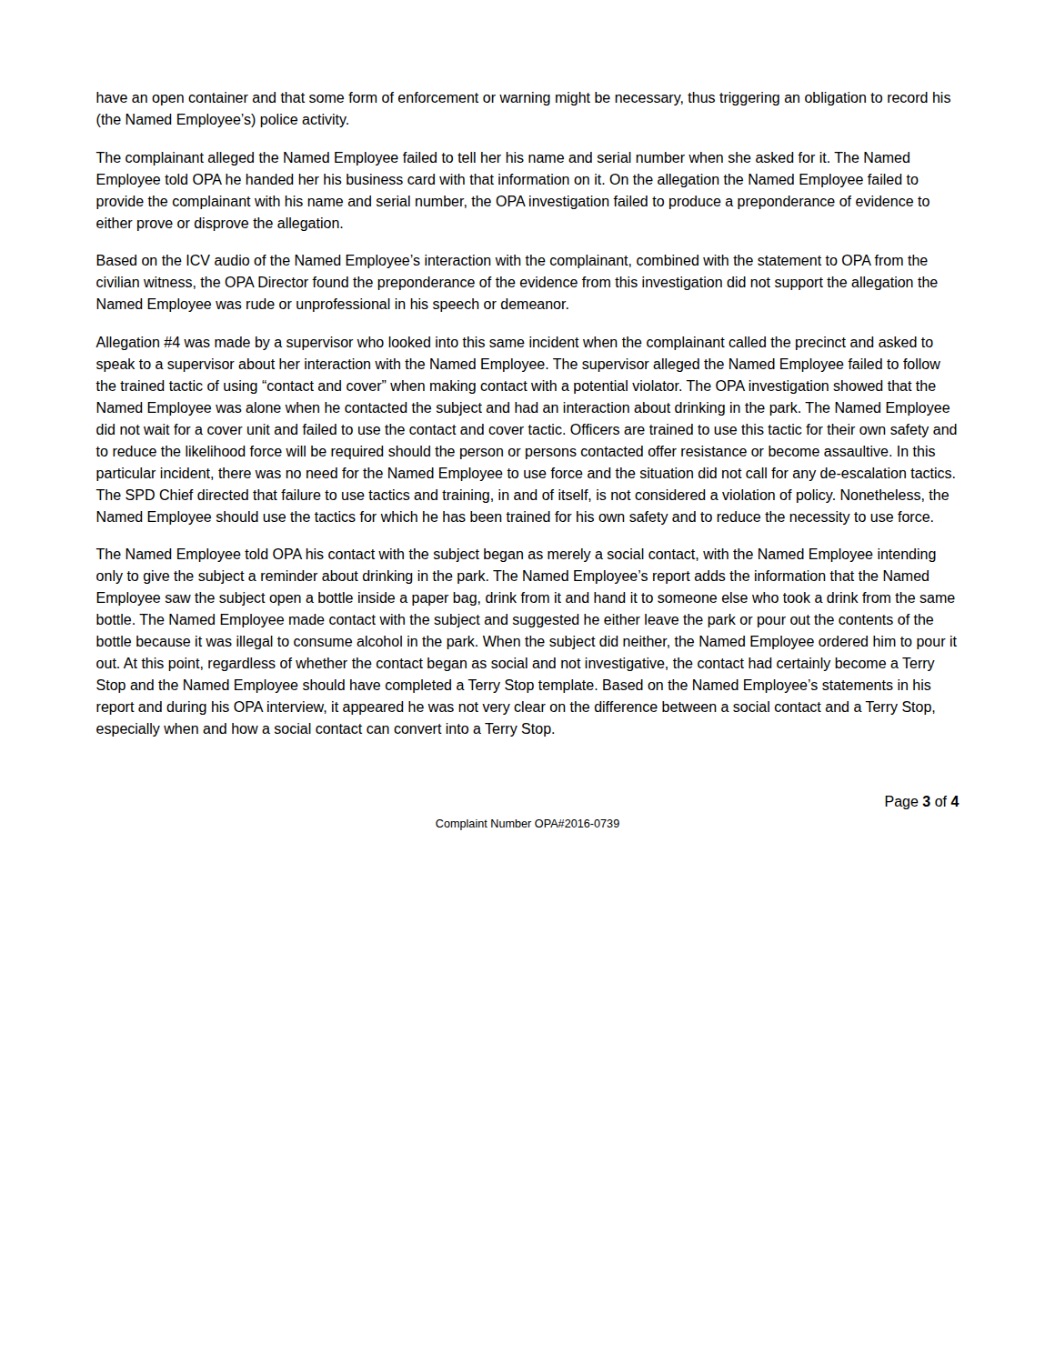have an open container and that some form of enforcement or warning might be necessary, thus triggering an obligation to record his (the Named Employee’s) police activity.
The complainant alleged the Named Employee failed to tell her his name and serial number when she asked for it. The Named Employee told OPA he handed her his business card with that information on it. On the allegation the Named Employee failed to provide the complainant with his name and serial number, the OPA investigation failed to produce a preponderance of evidence to either prove or disprove the allegation.
Based on the ICV audio of the Named Employee’s interaction with the complainant, combined with the statement to OPA from the civilian witness, the OPA Director found the preponderance of the evidence from this investigation did not support the allegation the Named Employee was rude or unprofessional in his speech or demeanor.
Allegation #4 was made by a supervisor who looked into this same incident when the complainant called the precinct and asked to speak to a supervisor about her interaction with the Named Employee. The supervisor alleged the Named Employee failed to follow the trained tactic of using “contact and cover” when making contact with a potential violator. The OPA investigation showed that the Named Employee was alone when he contacted the subject and had an interaction about drinking in the park. The Named Employee did not wait for a cover unit and failed to use the contact and cover tactic. Officers are trained to use this tactic for their own safety and to reduce the likelihood force will be required should the person or persons contacted offer resistance or become assaultive. In this particular incident, there was no need for the Named Employee to use force and the situation did not call for any de-escalation tactics. The SPD Chief directed that failure to use tactics and training, in and of itself, is not considered a violation of policy. Nonetheless, the Named Employee should use the tactics for which he has been trained for his own safety and to reduce the necessity to use force.
The Named Employee told OPA his contact with the subject began as merely a social contact, with the Named Employee intending only to give the subject a reminder about drinking in the park. The Named Employee’s report adds the information that the Named Employee saw the subject open a bottle inside a paper bag, drink from it and hand it to someone else who took a drink from the same bottle. The Named Employee made contact with the subject and suggested he either leave the park or pour out the contents of the bottle because it was illegal to consume alcohol in the park. When the subject did neither, the Named Employee ordered him to pour it out. At this point, regardless of whether the contact began as social and not investigative, the contact had certainly become a Terry Stop and the Named Employee should have completed a Terry Stop template. Based on the Named Employee’s statements in his report and during his OPA interview, it appeared he was not very clear on the difference between a social contact and a Terry Stop, especially when and how a social contact can convert into a Terry Stop.
Page 3 of 4
Complaint Number OPA#2016-0739